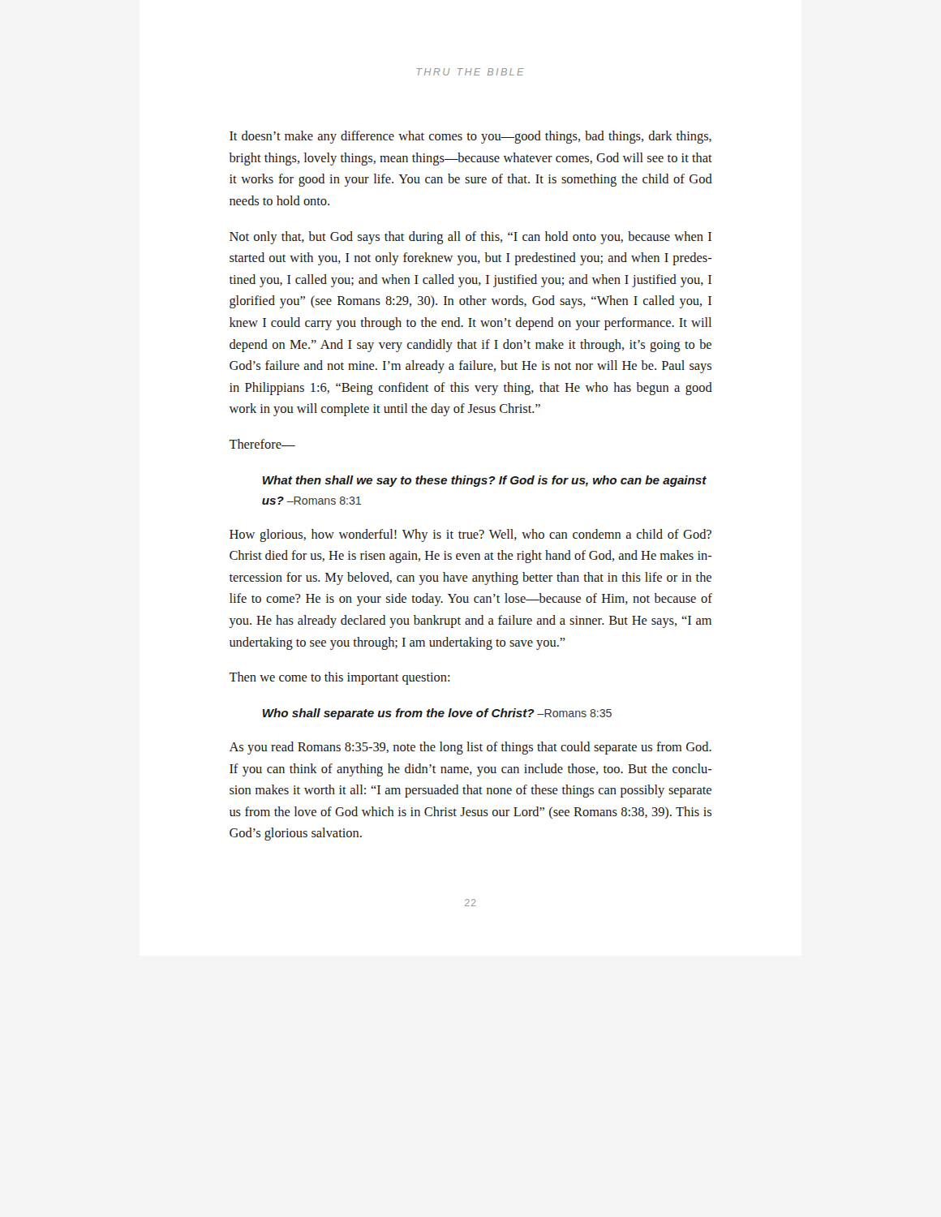Thru the Bible
It doesn’t make any difference what comes to you—good things, bad things, dark things, bright things, lovely things, mean things—because whatever comes, God will see to it that it works for good in your life. You can be sure of that. It is something the child of God needs to hold onto.
Not only that, but God says that during all of this, “I can hold onto you, because when I started out with you, I not only foreknew you, but I predestined you; and when I predestined you, I called you; and when I called you, I justified you; and when I justified you, I glorified you” (see Romans 8:29, 30). In other words, God says, “When I called you, I knew I could carry you through to the end. It won’t depend on your performance. It will depend on Me.” And I say very candidly that if I don’t make it through, it’s going to be God’s failure and not mine. I’m already a failure, but He is not nor will He be. Paul says in Philippians 1:6, “Being confident of this very thing, that He who has begun a good work in you will complete it until the day of Jesus Christ.”
Therefore—
What then shall we say to these things? If God is for us, who can be against us? –Romans 8:31
How glorious, how wonderful! Why is it true? Well, who can condemn a child of God? Christ died for us, He is risen again, He is even at the right hand of God, and He makes intercession for us. My beloved, can you have anything better than that in this life or in the life to come? He is on your side today. You can’t lose—because of Him, not because of you. He has already declared you bankrupt and a failure and a sinner. But He says, “I am undertaking to see you through; I am undertaking to save you.”
Then we come to this important question:
Who shall separate us from the love of Christ? –Romans 8:35
As you read Romans 8:35-39, note the long list of things that could separate us from God. If you can think of anything he didn’t name, you can include those, too. But the conclusion makes it worth it all: “I am persuaded that none of these things can possibly separate us from the love of God which is in Christ Jesus our Lord” (see Romans 8:38, 39). This is God’s glorious salvation.
22